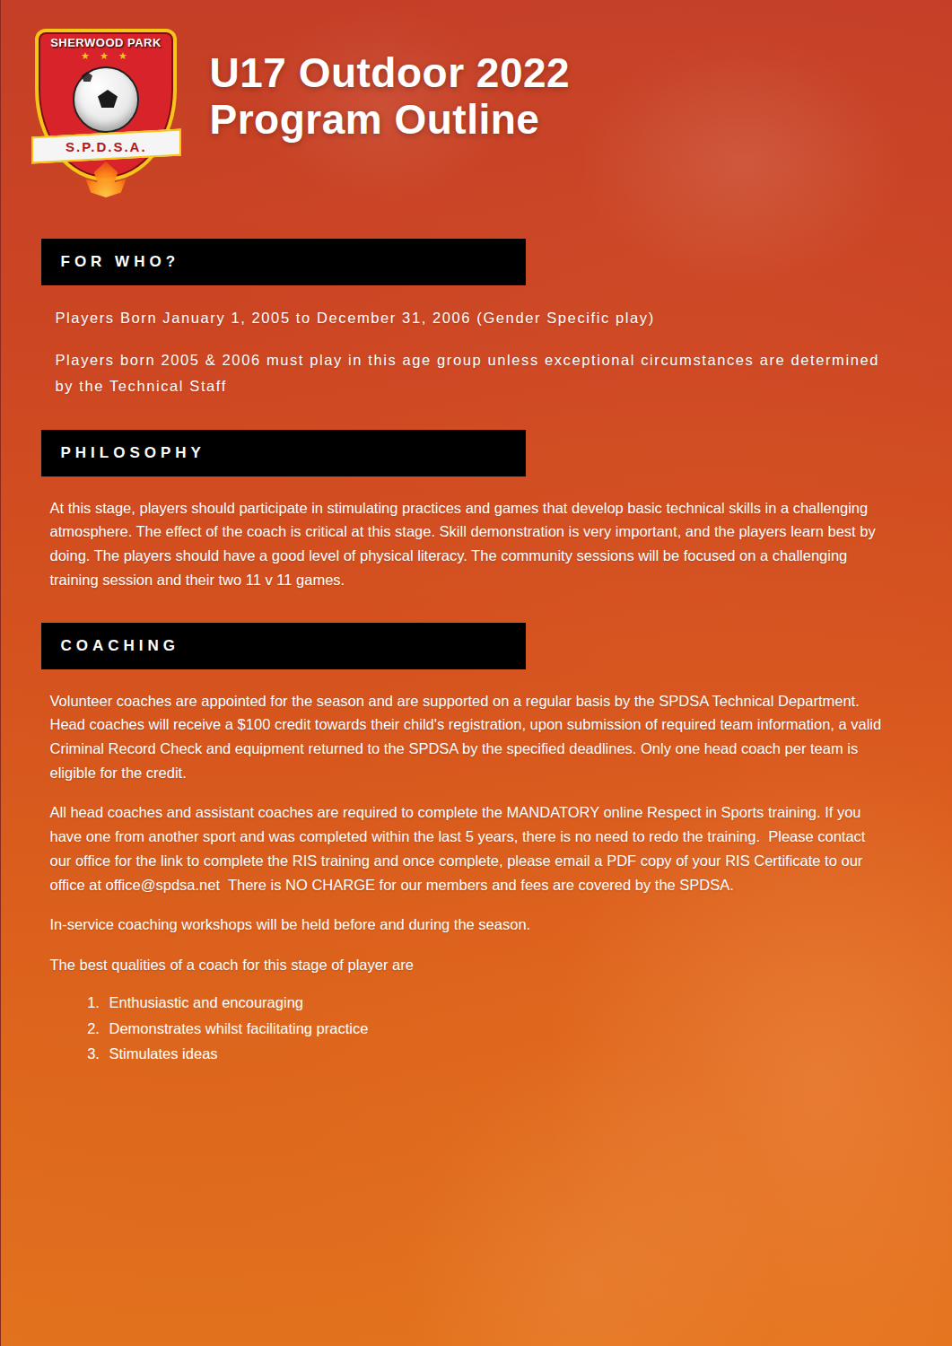SHERWOOD PARK
★ ★ ★
S.P.D.S.A.
U17 Outdoor 2022
Program Outline
FOR WHO?
Players Born January 1, 2005 to December 31, 2006 (Gender Specific play)
Players born 2005 & 2006 must play in this age group unless exceptional circumstances are determined by the Technical Staff
PHILOSOPHY
At this stage, players should participate in stimulating practices and games that develop basic technical skills in a challenging atmosphere. The effect of the coach is critical at this stage. Skill demonstration is very important, and the players learn best by doing. The players should have a good level of physical literacy. The community sessions will be focused on a challenging training session and their two 11 v 11 games.
COACHING
Volunteer coaches are appointed for the season and are supported on a regular basis by the SPDSA Technical Department. Head coaches will receive a $100 credit towards their child's registration, upon submission of required team information, a valid Criminal Record Check and equipment returned to the SPDSA by the specified deadlines. Only one head coach per team is eligible for the credit.
All head coaches and assistant coaches are required to complete the MANDATORY online Respect in Sports training. If you have one from another sport and was completed within the last 5 years, there is no need to redo the training. Please contact our office for the link to complete the RIS training and once complete, please email a PDF copy of your RIS Certificate to our office at office@spdsa.net There is NO CHARGE for our members and fees are covered by the SPDSA.
In-service coaching workshops will be held before and during the season.
The best qualities of a coach for this stage of player are
Enthusiastic and encouraging
Demonstrates whilst facilitating practice
Stimulates ideas